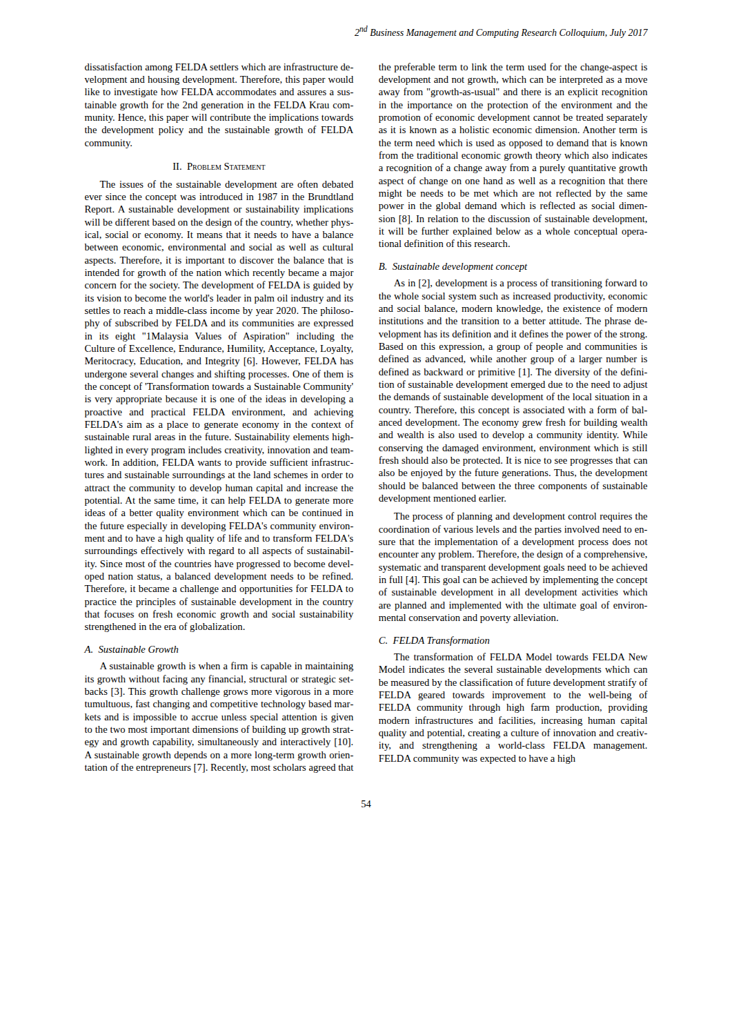2nd Business Management and Computing Research Colloquium, July 2017
dissatisfaction among FELDA settlers which are infrastructure development and housing development. Therefore, this paper would like to investigate how FELDA accommodates and assures a sustainable growth for the 2nd generation in the FELDA Krau community. Hence, this paper will contribute the implications towards the development policy and the sustainable growth of FELDA community.
II. Problem Statement
The issues of the sustainable development are often debated ever since the concept was introduced in 1987 in the Brundtland Report. A sustainable development or sustainability implications will be different based on the design of the country, whether physical, social or economy. It means that it needs to have a balance between economic, environmental and social as well as cultural aspects. Therefore, it is important to discover the balance that is intended for growth of the nation which recently became a major concern for the society. The development of FELDA is guided by its vision to become the world's leader in palm oil industry and its settles to reach a middle-class income by year 2020. The philosophy of subscribed by FELDA and its communities are expressed in its eight "1Malaysia Values of Aspiration" including the Culture of Excellence, Endurance, Humility, Acceptance, Loyalty, Meritocracy, Education, and Integrity [6]. However, FELDA has undergone several changes and shifting processes. One of them is the concept of 'Transformation towards a Sustainable Community' is very appropriate because it is one of the ideas in developing a proactive and practical FELDA environment, and achieving FELDA's aim as a place to generate economy in the context of sustainable rural areas in the future. Sustainability elements highlighted in every program includes creativity, innovation and teamwork. In addition, FELDA wants to provide sufficient infrastructures and sustainable surroundings at the land schemes in order to attract the community to develop human capital and increase the potential. At the same time, it can help FELDA to generate more ideas of a better quality environment which can be continued in the future especially in developing FELDA's community environment and to have a high quality of life and to transform FELDA's surroundings effectively with regard to all aspects of sustainability. Since most of the countries have progressed to become developed nation status, a balanced development needs to be refined. Therefore, it became a challenge and opportunities for FELDA to practice the principles of sustainable development in the country that focuses on fresh economic growth and social sustainability strengthened in the era of globalization.
A. Sustainable Growth
A sustainable growth is when a firm is capable in maintaining its growth without facing any financial, structural or strategic setbacks [3]. This growth challenge grows more vigorous in a more tumultuous, fast changing and competitive technology based markets and is impossible to accrue unless special attention is given to the two most important dimensions of building up growth strategy and growth capability, simultaneously and interactively [10]. A sustainable growth depends on a more long-term growth orientation of the entrepreneurs [7]. Recently, most scholars agreed that the preferable term to link the term used for the change-aspect is development and not growth, which can be interpreted as a move away from "growth-as-usual" and there is an explicit recognition in the importance on the protection of the environment and the promotion of economic development cannot be treated separately as it is known as a holistic economic dimension. Another term is the term need which is used as opposed to demand that is known from the traditional economic growth theory which also indicates a recognition of a change away from a purely quantitative growth aspect of change on one hand as well as a recognition that there might be needs to be met which are not reflected by the same power in the global demand which is reflected as social dimension [8]. In relation to the discussion of sustainable development, it will be further explained below as a whole conceptual operational definition of this research.
B. Sustainable development concept
As in [2], development is a process of transitioning forward to the whole social system such as increased productivity, economic and social balance, modern knowledge, the existence of modern institutions and the transition to a better attitude. The phrase development has its definition and it defines the power of the strong. Based on this expression, a group of people and communities is defined as advanced, while another group of a larger number is defined as backward or primitive [1]. The diversity of the definition of sustainable development emerged due to the need to adjust the demands of sustainable development of the local situation in a country. Therefore, this concept is associated with a form of balanced development. The economy grew fresh for building wealth and wealth is also used to develop a community identity. While conserving the damaged environment, environment which is still fresh should also be protected. It is nice to see progresses that can also be enjoyed by the future generations. Thus, the development should be balanced between the three components of sustainable development mentioned earlier.
The process of planning and development control requires the coordination of various levels and the parties involved need to ensure that the implementation of a development process does not encounter any problem. Therefore, the design of a comprehensive, systematic and transparent development goals need to be achieved in full [4]. This goal can be achieved by implementing the concept of sustainable development in all development activities which are planned and implemented with the ultimate goal of environmental conservation and poverty alleviation.
C. FELDA Transformation
The transformation of FELDA Model towards FELDA New Model indicates the several sustainable developments which can be measured by the classification of future development stratify of FELDA geared towards improvement to the well-being of FELDA community through high farm production, providing modern infrastructures and facilities, increasing human capital quality and potential, creating a culture of innovation and creativity, and strengthening a world-class FELDA management. FELDA community was expected to have a high
54